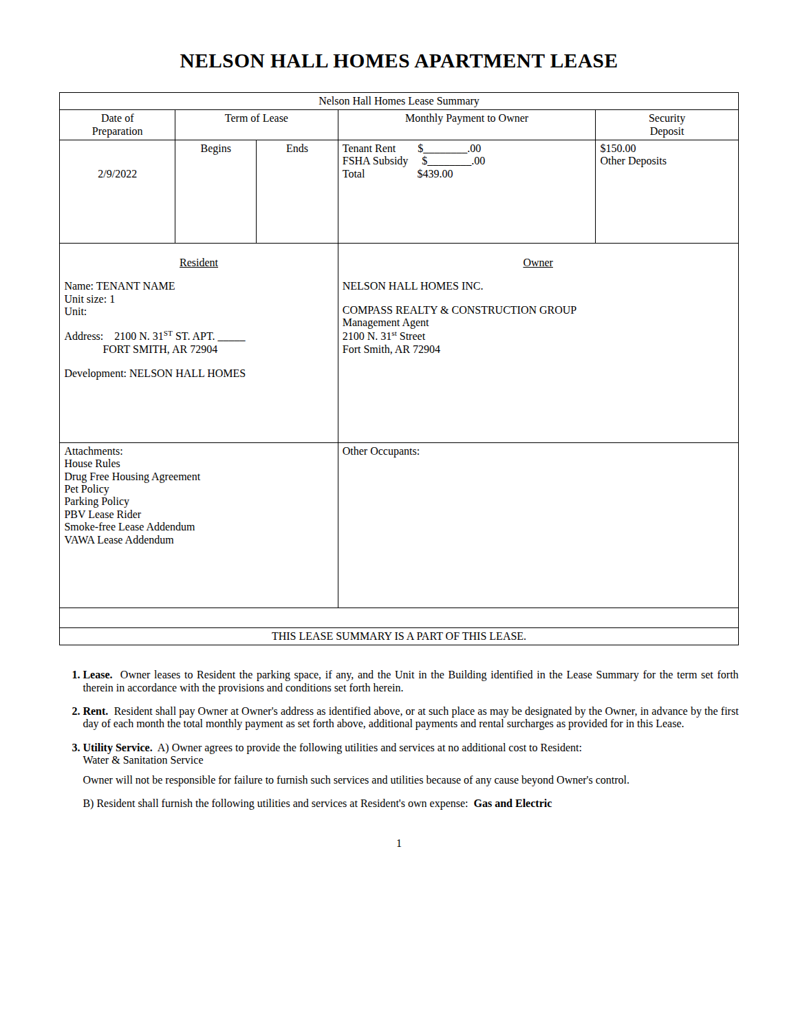NELSON HALL HOMES APARTMENT LEASE
| Nelson Hall Homes Lease Summary |
| Date of Preparation | Term of Lease | Monthly Payment to Owner | Security Deposit |
| 2/9/2022 | Begins | Ends | Tenant Rent $________.00 FSHA Subsidy $________.00 Total $439.00 | $150.00 Other Deposits |
| Resident Name: TENANT NAME Unit size: 1 Unit: Address: 2100 N. 31 ST ST. APT. _____ FORT SMITH, AR 72904 Development: NELSON HALL HOMES | Owner NELSON HALL HOMES INC. COMPASS REALTY & CONSTRUCTION GROUP Management Agent 2100 N. 31 st Street Fort Smith, AR 72904 |
| Attachments: House Rules Drug Free Housing Agreement Pet Policy Parking Policy PBV Lease Rider Smoke-free Lease Addendum VAWA Lease Addendum | Other Occupants: |
| THIS LEASE SUMMARY IS A PART OF THIS LEASE. |
Lease. Owner leases to Resident the parking space, if any, and the Unit in the Building identified in the Lease Summary for the term set forth therein in accordance with the provisions and conditions set forth herein.
Rent. Resident shall pay Owner at Owner's address as identified above, or at such place as may be designated by the Owner, in advance by the first day of each month the total monthly payment as set forth above, additional payments and rental surcharges as provided for in this Lease.
Utility Service. A) Owner agrees to provide the following utilities and services at no additional cost to Resident:
Water & Sanitation Service
Owner will not be responsible for failure to furnish such services and utilities because of any cause beyond Owner's control.
B) Resident shall furnish the following utilities and services at Resident's own expense: Gas and Electric
1